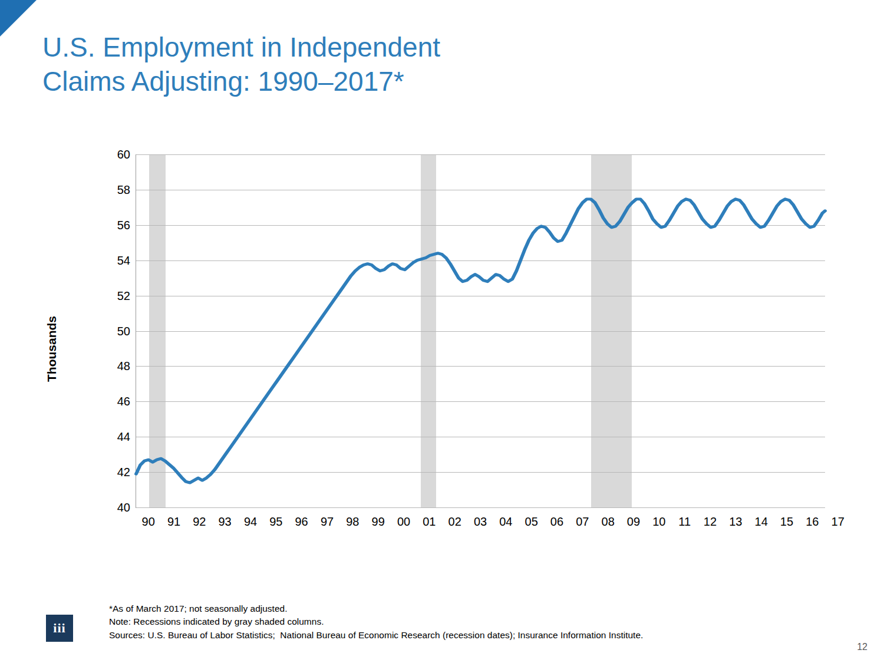U.S. Employment in Independent
Claims Adjusting: 1990–2017*
Thousands
60
58
56
54
52
50
48
46
44
42
40
90 91 92 93 94 95 96 97 98 99 00 01 02 03 04 05 06 07 08 09 10 11 12 13 14 15 16 17
iii
*As of March 2017; not seasonally adjusted.
Note: Recessions indicated by gray shaded columns.
Sources: U.S. Bureau of Labor Statistics; National Bureau of Economic Research (recession dates); Insurance Information Institute.
12